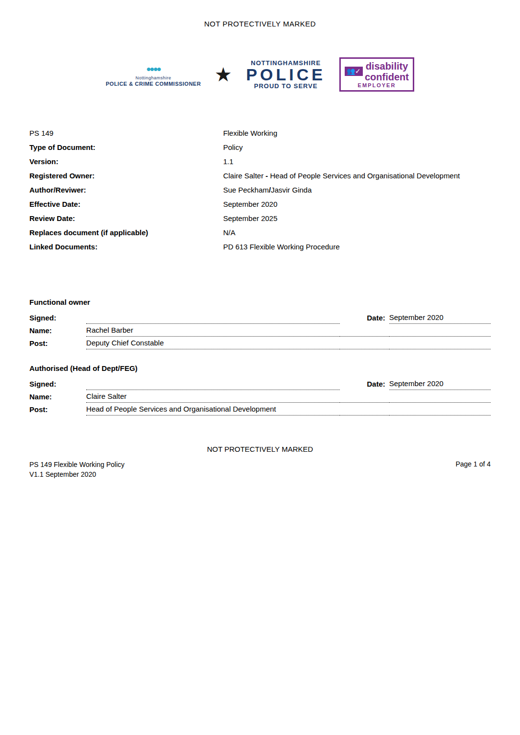NOT PROTECTIVELY MARKED
••••
Nottinghamshire
POLICE & CRIME COMMISSIONER
★
NOTTINGHAMSHIRE
POLICE
PROUD TO SERVE
👥✓disability
confident
EMPLOYER
| PS 149 | Flexible Working |
| Type of Document: | Policy |
| Version: | 1.1 |
| Registered Owner: | Claire Salter - Head of People Services and Organisational Development |
| Author/Reviwer: | Sue Peckham / Jasvir Ginda |
| Effective Date: | September 2020 |
| Review Date: | September 2025 |
| Replaces document (if applicable) | N/A |
| Linked Documents: | PD 613 Flexible Working Procedure |
Functional owner
| Signed: | | Date: | September 2020 |
| Name: | Rachel Barber |
| Post: | Deputy Chief Constable |
Authorised (Head of Dept/FEG)
| Signed: | | Date: | September 2020 |
| Name: | Claire Salter |
| Post: | Head of People Services and Organisational Development |
NOT PROTECTIVELY MARKED
PS 149 Flexible Working Policy
V1.1 September 2020
Page 1 of 4